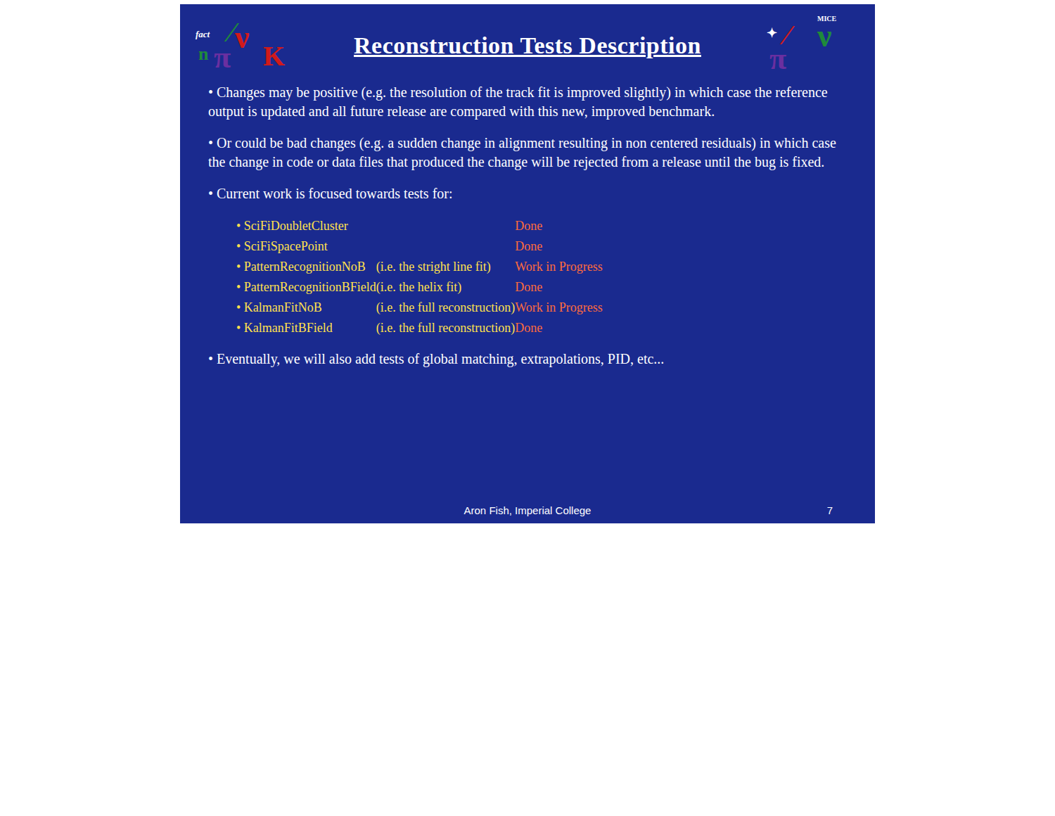fact n ⁄ ν π μ K
✦ ⁄ MICE ν π μ
Reconstruction Tests Description
Changes may be positive (e.g. the resolution of the track fit is improved slightly) in which case the reference output is updated and all future release are compared with this new, improved benchmark.
Or could be bad changes (e.g. a sudden change in alignment resulting in non centered residuals) in which case the change in code or data files that produced the change will be rejected from a release until the bug is fixed.
Current work is focused towards tests for:
| • SciFiDoubletCluster | | Done |
| • SciFiSpacePoint | | Done |
| • PatternRecognitionNoB | (i.e. the stright line fit) | Work in Progress |
| • PatternRecognitionBField | (i.e. the helix fit) | Done |
| • KalmanFitNoB | (i.e. the full reconstruction) | Work in Progress |
| • KalmanFitBField | (i.e. the full reconstruction) | Done |
Eventually, we will also add tests of global matching, extrapolations, PID, etc...
Aron Fish, Imperial College
7